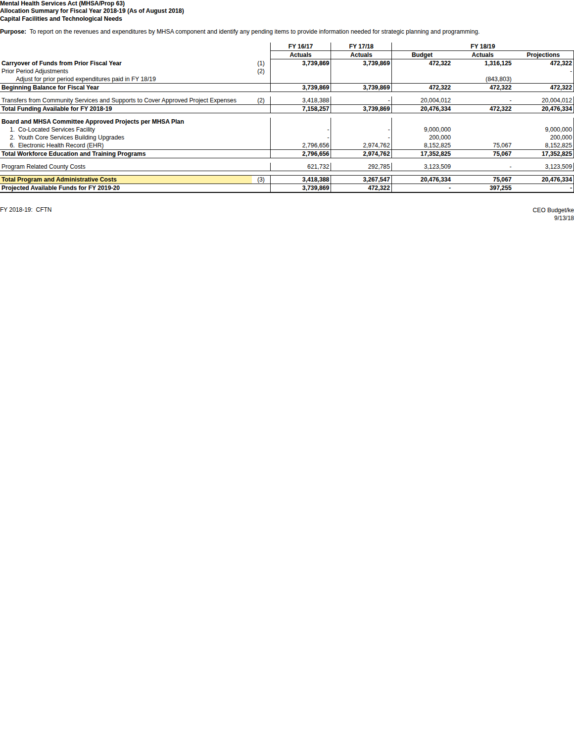Mental Health Services Act (MHSA/Prop 63)
Allocation Summary for Fiscal Year 2018-19 (As of August 2018)
Capital Facilities and Technological Needs
Purpose: To report on the revenues and expenditures by MHSA component and identify any pending items to provide information needed for strategic planning and programming.
| | | FY 16/17 | FY 17/18 | FY 18/19 |
| --- | --- | --- | --- | --- |
| | | Actuals | Actuals | Budget | Actuals | Projections |
| Carryover of Funds from Prior Fiscal Year | (1) | 3,739,869 | 3,739,869 | 472,322 | 1,316,125 | 472,322 |
| Prior Period Adjustments | (2) | | | | | - |
| Adjust for prior period expenditures paid in FY 18/19 | | | | | (843,803) | |
| Beginning Balance for Fiscal Year | | 3,739,869 | 3,739,869 | 472,322 | 472,322 | 472,322 |
| Transfers from Community Services and Supports to Cover Approved Project Expenses | (2) | 3,418,388 | - | 20,004,012 | - | 20,004,012 |
| Total Funding Available for FY 2018-19 | | 7,158,257 | 3,739,869 | 20,476,334 | 472,322 | 20,476,334 |
| Board and MHSA Committee Approved Projects per MHSA Plan | | | | | | |
| 1. Co-Located Services Facility | | - | - | 9,000,000 | | 9,000,000 |
| 2. Youth Core Services Building Upgrades | | - | - | 200,000 | | 200,000 |
| 6. Electronic Health Record (EHR) | | 2,796,656 | 2,974,762 | 8,152,825 | 75,067 | 8,152,825 |
| Total Workforce Education and Training Programs | | 2,796,656 | 2,974,762 | 17,352,825 | 75,067 | 17,352,825 |
| Program Related County Costs | | 621,732 | 292,785 | 3,123,509 | - | 3,123,509 |
| Total Program and Administrative Costs | (3) | 3,418,388 | 3,267,547 | 20,476,334 | 75,067 | 20,476,334 |
| Projected Available Funds for FY 2019-20 | | 3,739,869 | 472,322 | - | 397,255 | - |
FY 2018-19: CFTN
CEO Budget/ke
9/13/18